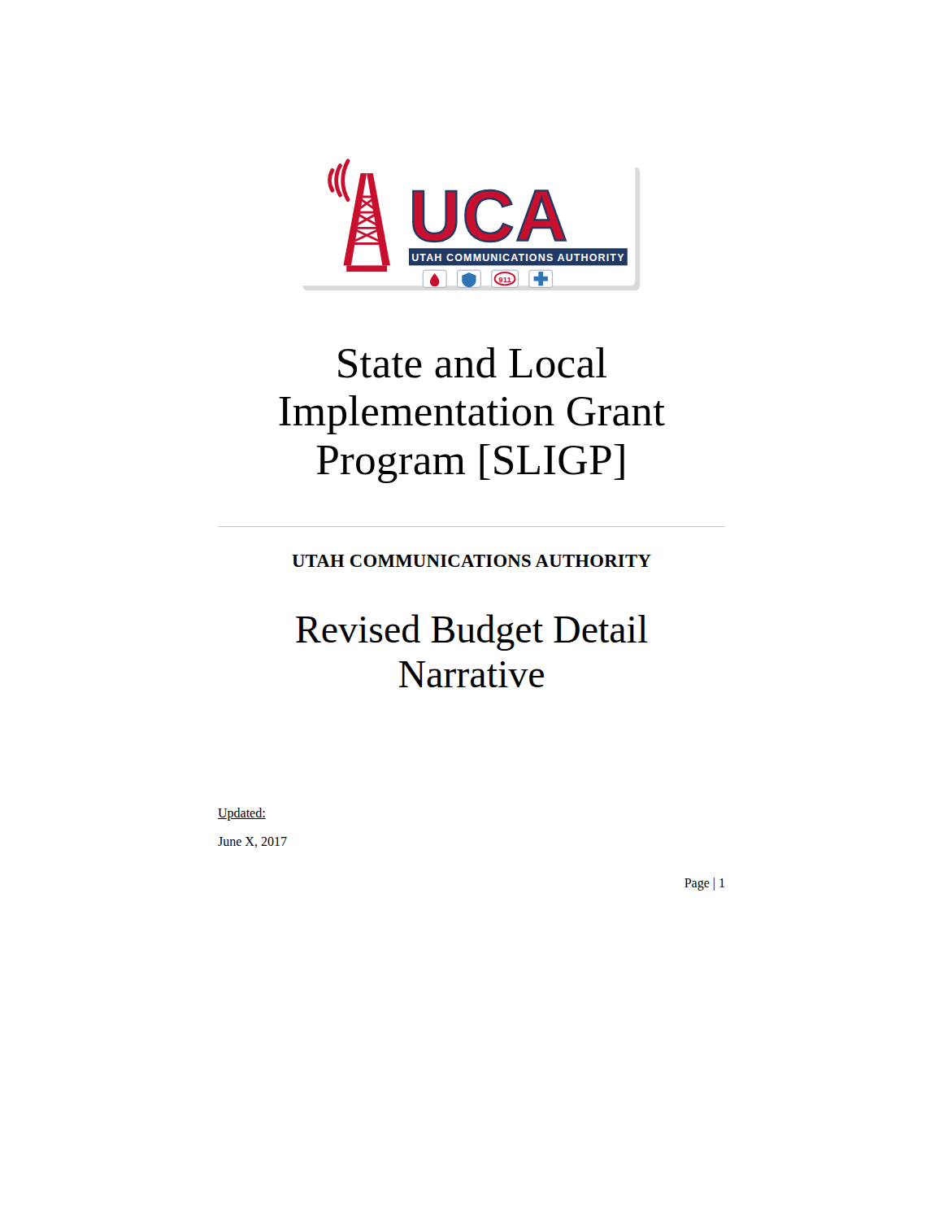UCA UTAH COMMUNICATIONS AUTHORITY 911
State and Local Implementation Grant Program [SLIGP]
UTAH COMMUNICATIONS AUTHORITY
Revised Budget Detail Narrative
Updated:
June X, 2017
Page | 1